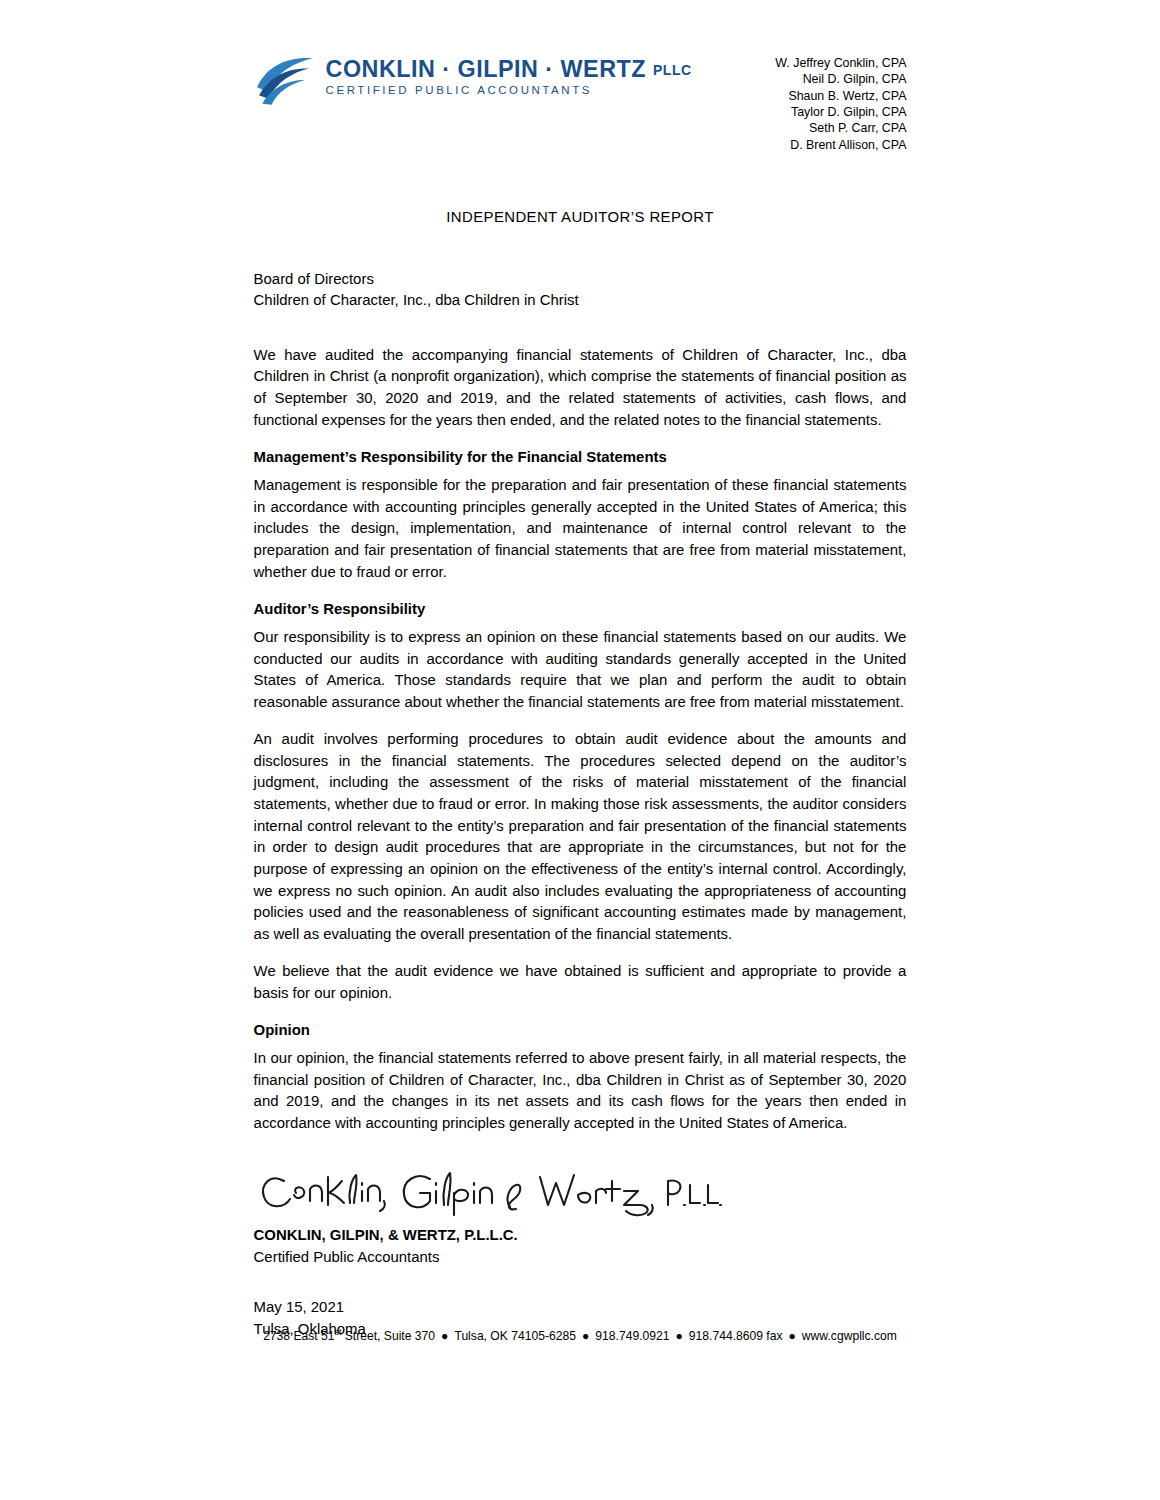CONKLIN · GILPIN · WERTZ PLLC
CERTIFIED PUBLIC ACCOUNTANTS
W. Jeffrey Conklin, CPA
Neil D. Gilpin, CPA
Shaun B. Wertz, CPA
Taylor D. Gilpin, CPA
Seth P. Carr, CPA
D. Brent Allison, CPA
INDEPENDENT AUDITOR’S REPORT
Board of Directors
Children of Character, Inc., dba Children in Christ
We have audited the accompanying financial statements of Children of Character, Inc., dba Children in Christ (a nonprofit organization), which comprise the statements of financial position as of September 30, 2020 and 2019, and the related statements of activities, cash flows, and functional expenses for the years then ended, and the related notes to the financial statements.
Management’s Responsibility for the Financial Statements
Management is responsible for the preparation and fair presentation of these financial statements in accordance with accounting principles generally accepted in the United States of America; this includes the design, implementation, and maintenance of internal control relevant to the preparation and fair presentation of financial statements that are free from material misstatement, whether due to fraud or error.
Auditor’s Responsibility
Our responsibility is to express an opinion on these financial statements based on our audits. We conducted our audits in accordance with auditing standards generally accepted in the United States of America. Those standards require that we plan and perform the audit to obtain reasonable assurance about whether the financial statements are free from material misstatement.
An audit involves performing procedures to obtain audit evidence about the amounts and disclosures in the financial statements. The procedures selected depend on the auditor’s judgment, including the assessment of the risks of material misstatement of the financial statements, whether due to fraud or error. In making those risk assessments, the auditor considers internal control relevant to the entity’s preparation and fair presentation of the financial statements in order to design audit procedures that are appropriate in the circumstances, but not for the purpose of expressing an opinion on the effectiveness of the entity’s internal control. Accordingly, we express no such opinion. An audit also includes evaluating the appropriateness of accounting policies used and the reasonableness of significant accounting estimates made by management, as well as evaluating the overall presentation of the financial statements.
We believe that the audit evidence we have obtained is sufficient and appropriate to provide a basis for our opinion.
Opinion
In our opinion, the financial statements referred to above present fairly, in all material respects, the financial position of Children of Character, Inc., dba Children in Christ as of September 30, 2020 and 2019, and the changes in its net assets and its cash flows for the years then ended in accordance with accounting principles generally accepted in the United States of America.
CONKLIN, GILPIN, & WERTZ, P.L.L.C.
Certified Public Accountants
May 15, 2021
Tulsa, Oklahoma
2738 East 51st Street, Suite 370●Tulsa, OK 74105-6285●918.749.0921●918.744.8609 fax●www.cgwpllc.com